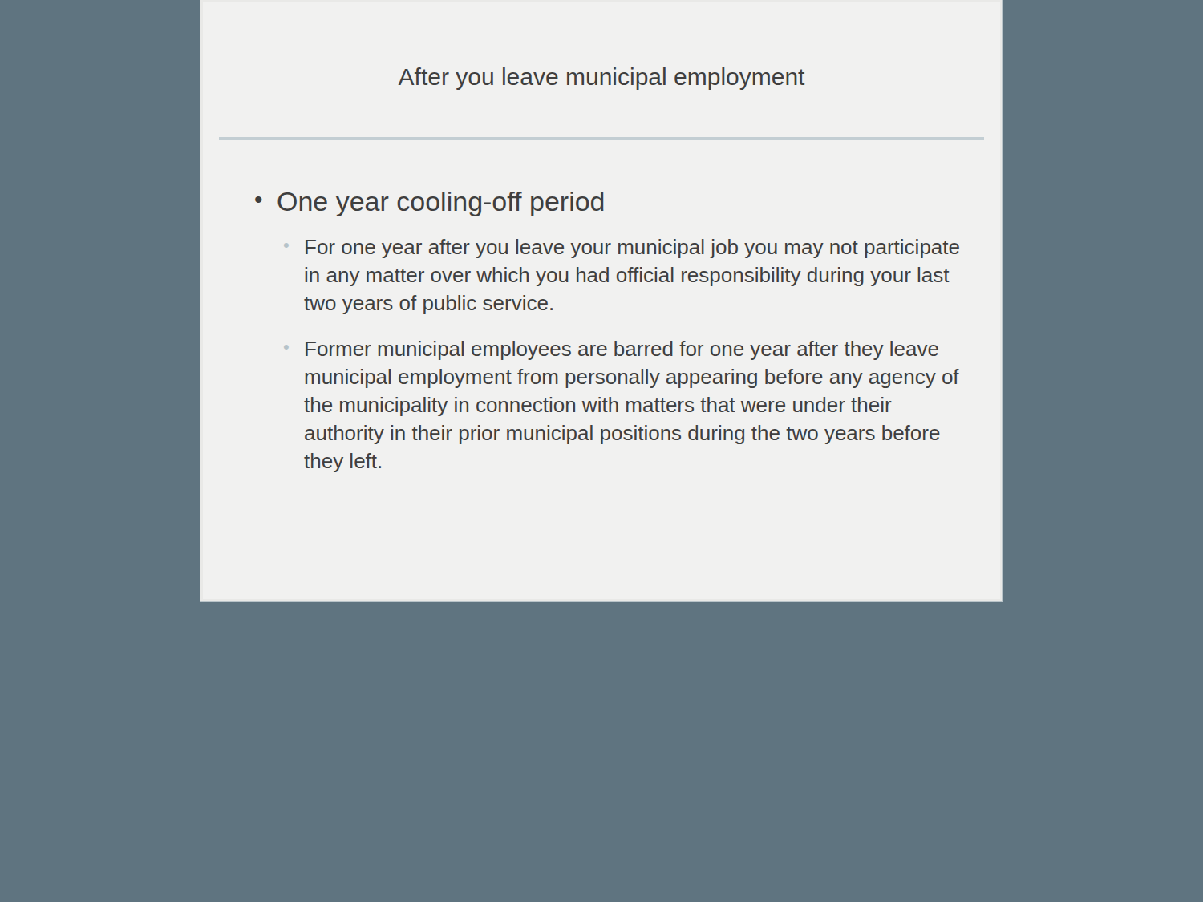After you leave municipal employment
One year cooling-off period
For one year after you leave your municipal job you may not participate in any matter over which you had official responsibility during your last two years of public service.
Former municipal employees are barred for one year after they leave municipal employment from personally appearing before any agency of the municipality in connection with matters that were under their authority in their prior municipal positions during the two years before they left.